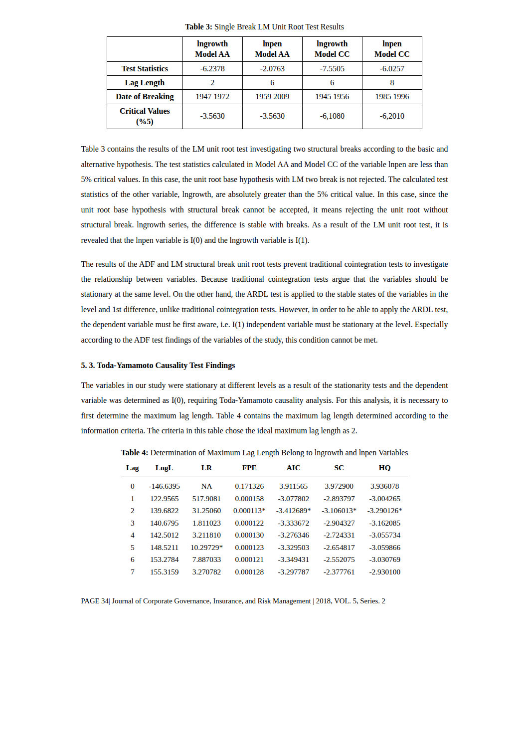Table 3: Single Break LM Unit Root Test Results
| | lngrowth Model AA | lnpen Model AA | lngrowth Model CC | lnpen Model CC |
| Test Statistics | -6.2378 | -2.0763 | -7.5505 | -6.0257 |
| Lag Length | 2 | 6 | 6 | 8 |
| Date of Breaking | 1947 1972 | 1959 2009 | 1945 1956 | 1985 1996 |
| Critical Values (%5) | -3.5630 | -3.5630 | -6,1080 | -6,2010 |
Table 3 contains the results of the LM unit root test investigating two structural breaks according to the basic and alternative hypothesis. The test statistics calculated in Model AA and Model CC of the variable lnpen are less than 5% critical values. In this case, the unit root base hypothesis with LM two break is not rejected. The calculated test statistics of the other variable, lngrowth, are absolutely greater than the 5% critical value. In this case, since the unit root base hypothesis with structural break cannot be accepted, it means rejecting the unit root without structural break. lngrowth series, the difference is stable with breaks. As a result of the LM unit root test, it is revealed that the lnpen variable is I(0) and the lngrowth variable is I(1).
The results of the ADF and LM structural break unit root tests prevent traditional cointegration tests to investigate the relationship between variables. Because traditional cointegration tests argue that the variables should be stationary at the same level. On the other hand, the ARDL test is applied to the stable states of the variables in the level and 1st difference, unlike traditional cointegration tests. However, in order to be able to apply the ARDL test, the dependent variable must be first aware, i.e. I(1) independent variable must be stationary at the level. Especially according to the ADF test findings of the variables of the study, this condition cannot be met.
5. 3. Toda-Yamamoto Causality Test Findings
The variables in our study were stationary at different levels as a result of the stationarity tests and the dependent variable was determined as I(0), requiring Toda-Yamamoto causality analysis. For this analysis, it is necessary to first determine the maximum lag length. Table 4 contains the maximum lag length determined according to the information criteria. The criteria in this table chose the ideal maximum lag length as 2.
Table 4: Determination of Maximum Lag Length Belong to lngrowth and lnpen Variables
| Lag | LogL | LR | FPE | AIC | SC | HQ |
| --- | --- | --- | --- | --- | --- | --- |
| 0 | -146.6395 | NA | 0.171326 | 3.911565 | 3.972900 | 3.936078 |
| 1 | 122.9565 | 517.9081 | 0.000158 | -3.077802 | -2.893797 | -3.004265 |
| 2 | 139.6822 | 31.25060 | 0.000113* | -3.412689* | -3.106013* | -3.290126* |
| 3 | 140.6795 | 1.811023 | 0.000122 | -3.333672 | -2.904327 | -3.162085 |
| 4 | 142.5012 | 3.211810 | 0.000130 | -3.276346 | -2.724331 | -3.055734 |
| 5 | 148.5211 | 10.29729* | 0.000123 | -3.329503 | -2.654817 | -3.059866 |
| 6 | 153.2784 | 7.887033 | 0.000121 | -3.349431 | -2.552075 | -3.030769 |
| 7 | 155.3159 | 3.270782 | 0.000128 | -3.297787 | -2.377761 | -2.930100 |
PAGE 34| Journal of Corporate Governance, Insurance, and Risk Management | 2018, VOL. 5, Series. 2